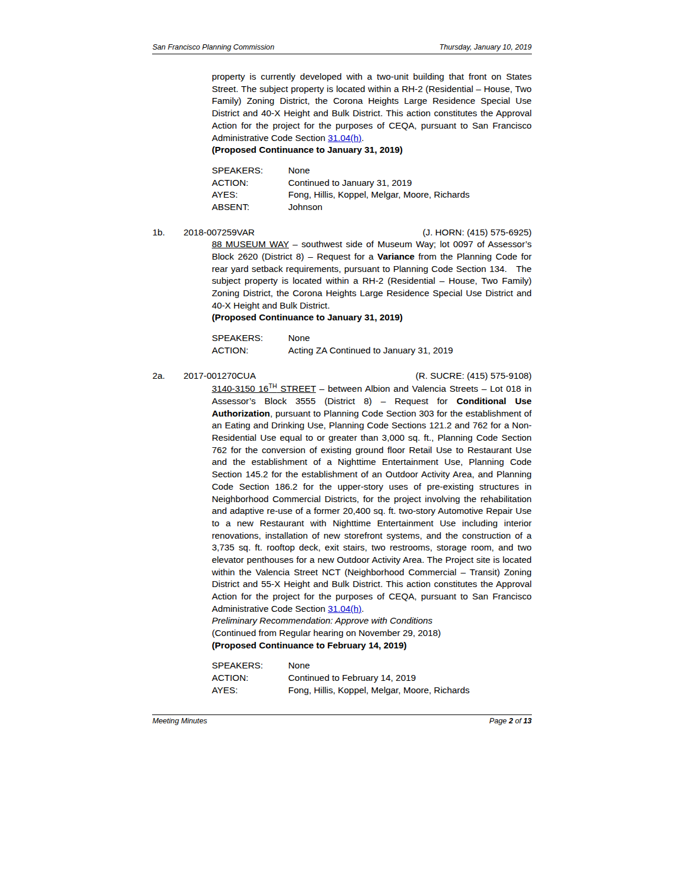San Francisco Planning Commission
Thursday, January 10, 2019
property is currently developed with a two-unit building that front on States Street. The subject property is located within a RH-2 (Residential – House, Two Family) Zoning District, the Corona Heights Large Residence Special Use District and 40-X Height and Bulk District. This action constitutes the Approval Action for the project for the purposes of CEQA, pursuant to San Francisco Administrative Code Section 31.04(h).
(Proposed Continuance to January 31, 2019)
| SPEAKERS: | None |
| ACTION: | Continued to January 31, 2019 |
| AYES: | Fong, Hillis, Koppel, Melgar, Moore, Richards |
| ABSENT: | Johnson |
1b.
2018-007259VAR
(J. HORN: (415) 575-6925)
88 MUSEUM WAY – southwest side of Museum Way; lot 0097 of Assessor’s Block 2620 (District 8) – Request for a Variance from the Planning Code for rear yard setback requirements, pursuant to Planning Code Section 134. The subject property is located within a RH-2 (Residential – House, Two Family) Zoning District, the Corona Heights Large Residence Special Use District and 40-X Height and Bulk District.
(Proposed Continuance to January 31, 2019)
| SPEAKERS: | None |
| ACTION: | Acting ZA Continued to January 31, 2019 |
2a.
2017-001270CUA
(R. SUCRE: (415) 575-9108)
3140-3150 16TH STREET – between Albion and Valencia Streets – Lot 018 in Assessor’s Block 3555 (District 8) – Request for Conditional Use Authorization, pursuant to Planning Code Section 303 for the establishment of an Eating and Drinking Use, Planning Code Sections 121.2 and 762 for a Non-Residential Use equal to or greater than 3,000 sq. ft., Planning Code Section 762 for the conversion of existing ground floor Retail Use to Restaurant Use and the establishment of a Nighttime Entertainment Use, Planning Code Section 145.2 for the establishment of an Outdoor Activity Area, and Planning Code Section 186.2 for the upper-story uses of pre-existing structures in Neighborhood Commercial Districts, for the project involving the rehabilitation and adaptive re-use of a former 20,400 sq. ft. two-story Automotive Repair Use to a new Restaurant with Nighttime Entertainment Use including interior renovations, installation of new storefront systems, and the construction of a 3,735 sq. ft. rooftop deck, exit stairs, two restrooms, storage room, and two elevator penthouses for a new Outdoor Activity Area. The Project site is located within the Valencia Street NCT (Neighborhood Commercial – Transit) Zoning District and 55-X Height and Bulk District. This action constitutes the Approval Action for the project for the purposes of CEQA, pursuant to San Francisco Administrative Code Section 31.04(h).
Preliminary Recommendation: Approve with Conditions
(Continued from Regular hearing on November 29, 2018)
(Proposed Continuance to February 14, 2019)
| SPEAKERS: | None |
| ACTION: | Continued to February 14, 2019 |
| AYES: | Fong, Hillis, Koppel, Melgar, Moore, Richards |
Meeting Minutes
Page 2 of 13